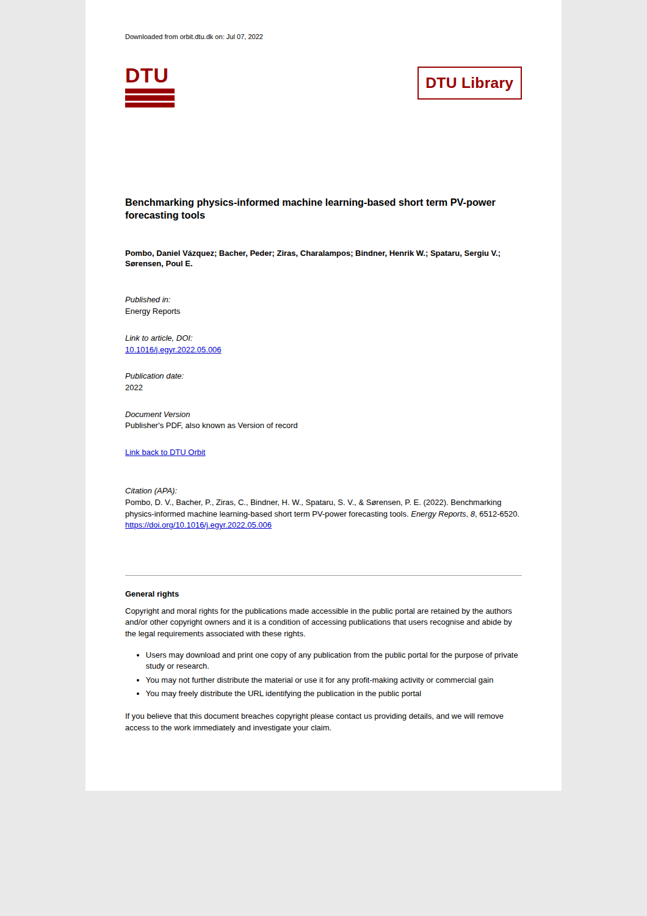Downloaded from orbit.dtu.dk on: Jul 07, 2022
DTU
DTU Library
Benchmarking physics-informed machine learning-based short term PV-power forecasting tools
Pombo, Daniel Vázquez; Bacher, Peder; Ziras, Charalampos; Bindner, Henrik W.; Spataru, Sergiu V.; Sørensen, Poul E.
Published in:
Energy Reports
Link to article, DOI:
10.1016/j.egyr.2022.05.006
Publication date:
2022
Document Version
Publisher's PDF, also known as Version of record
Link back to DTU Orbit
Citation (APA):
Pombo, D. V., Bacher, P., Ziras, C., Bindner, H. W., Spataru, S. V., & Sørensen, P. E. (2022). Benchmarking physics-informed machine learning-based short term PV-power forecasting tools. Energy Reports, 8, 6512-6520. https://doi.org/10.1016/j.egyr.2022.05.006
General rights
Copyright and moral rights for the publications made accessible in the public portal are retained by the authors and/or other copyright owners and it is a condition of accessing publications that users recognise and abide by the legal requirements associated with these rights.
Users may download and print one copy of any publication from the public portal for the purpose of private study or research.
You may not further distribute the material or use it for any profit-making activity or commercial gain
You may freely distribute the URL identifying the publication in the public portal
If you believe that this document breaches copyright please contact us providing details, and we will remove access to the work immediately and investigate your claim.